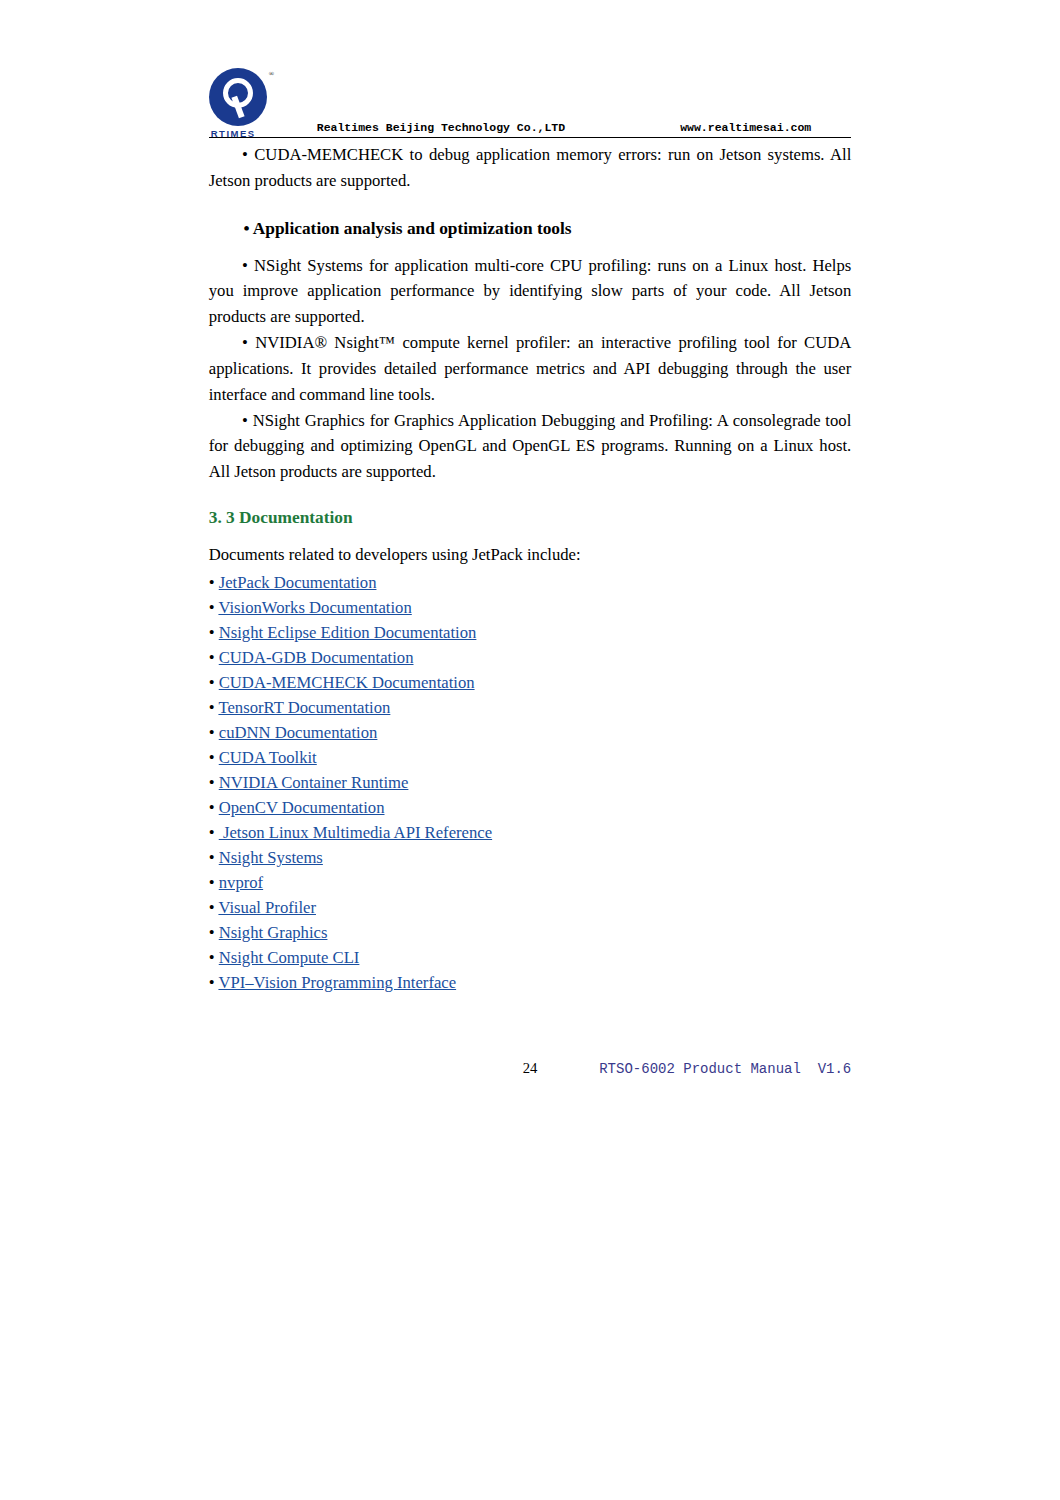®
RTIMES
Realtimes Beijing Technology Co.,LTD www.realtimesai.com
• CUDA-MEMCHECK to debug application memory errors: run on Jetson systems. All Jetson products are supported.
• Application analysis and optimization tools
• NSight Systems for application multi-core CPU profiling: runs on a Linux host. Helps you improve application performance by identifying slow parts of your code. All Jetson products are supported.
• NVIDIA® Nsight™ compute kernel profiler: an interactive profiling tool for CUDA applications. It provides detailed performance metrics and API debugging through the user interface and command line tools.
• NSight Graphics for Graphics Application Debugging and Profiling: A consolegrade tool for debugging and optimizing OpenGL and OpenGL ES programs. Running on a Linux host. All Jetson products are supported.
3. 3 Documentation
Documents related to developers using JetPack include:
• JetPack Documentation
• VisionWorks Documentation
• Nsight Eclipse Edition Documentation
• CUDA-GDB Documentation
• CUDA-MEMCHECK Documentation
• TensorRT Documentation
• cuDNN Documentation
• CUDA Toolkit
• NVIDIA Container Runtime
• OpenCV Documentation
• Jetson Linux Multimedia API Reference
• Nsight Systems
• nvprof
• Visual Profiler
• Nsight Graphics
• Nsight Compute CLI
• VPI–Vision Programming Interface
24 RTSO-6002 Product Manual V1.6